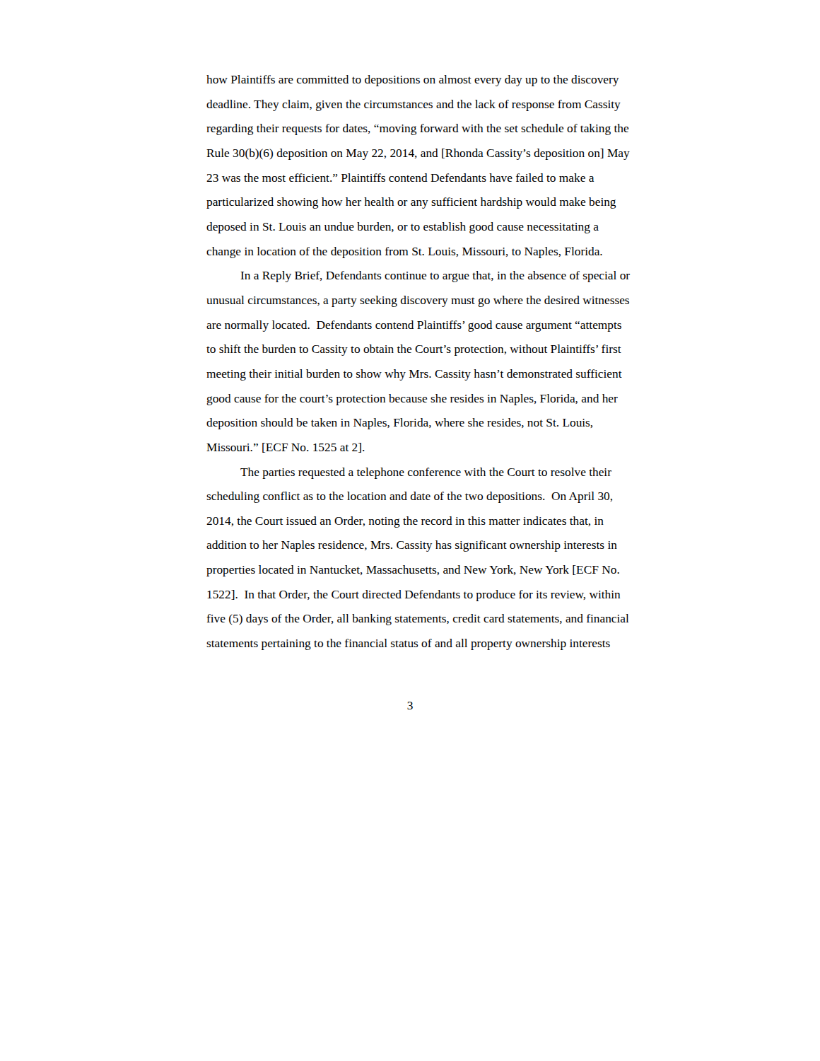how Plaintiffs are committed to depositions on almost every day up to the discovery deadline. They claim, given the circumstances and the lack of response from Cassity regarding their requests for dates, “moving forward with the set schedule of taking the Rule 30(b)(6) deposition on May 22, 2014, and [Rhonda Cassity’s deposition on] May 23 was the most efficient.” Plaintiffs contend Defendants have failed to make a particularized showing how her health or any sufficient hardship would make being deposed in St. Louis an undue burden, or to establish good cause necessitating a change in location of the deposition from St. Louis, Missouri, to Naples, Florida.
In a Reply Brief, Defendants continue to argue that, in the absence of special or unusual circumstances, a party seeking discovery must go where the desired witnesses are normally located. Defendants contend Plaintiffs’ good cause argument “attempts to shift the burden to Cassity to obtain the Court’s protection, without Plaintiffs’ first meeting their initial burden to show why Mrs. Cassity hasn’t demonstrated sufficient good cause for the court’s protection because she resides in Naples, Florida, and her deposition should be taken in Naples, Florida, where she resides, not St. Louis, Missouri.” [ECF No. 1525 at 2].
The parties requested a telephone conference with the Court to resolve their scheduling conflict as to the location and date of the two depositions. On April 30, 2014, the Court issued an Order, noting the record in this matter indicates that, in addition to her Naples residence, Mrs. Cassity has significant ownership interests in properties located in Nantucket, Massachusetts, and New York, New York [ECF No. 1522]. In that Order, the Court directed Defendants to produce for its review, within five (5) days of the Order, all banking statements, credit card statements, and financial statements pertaining to the financial status of and all property ownership interests
3